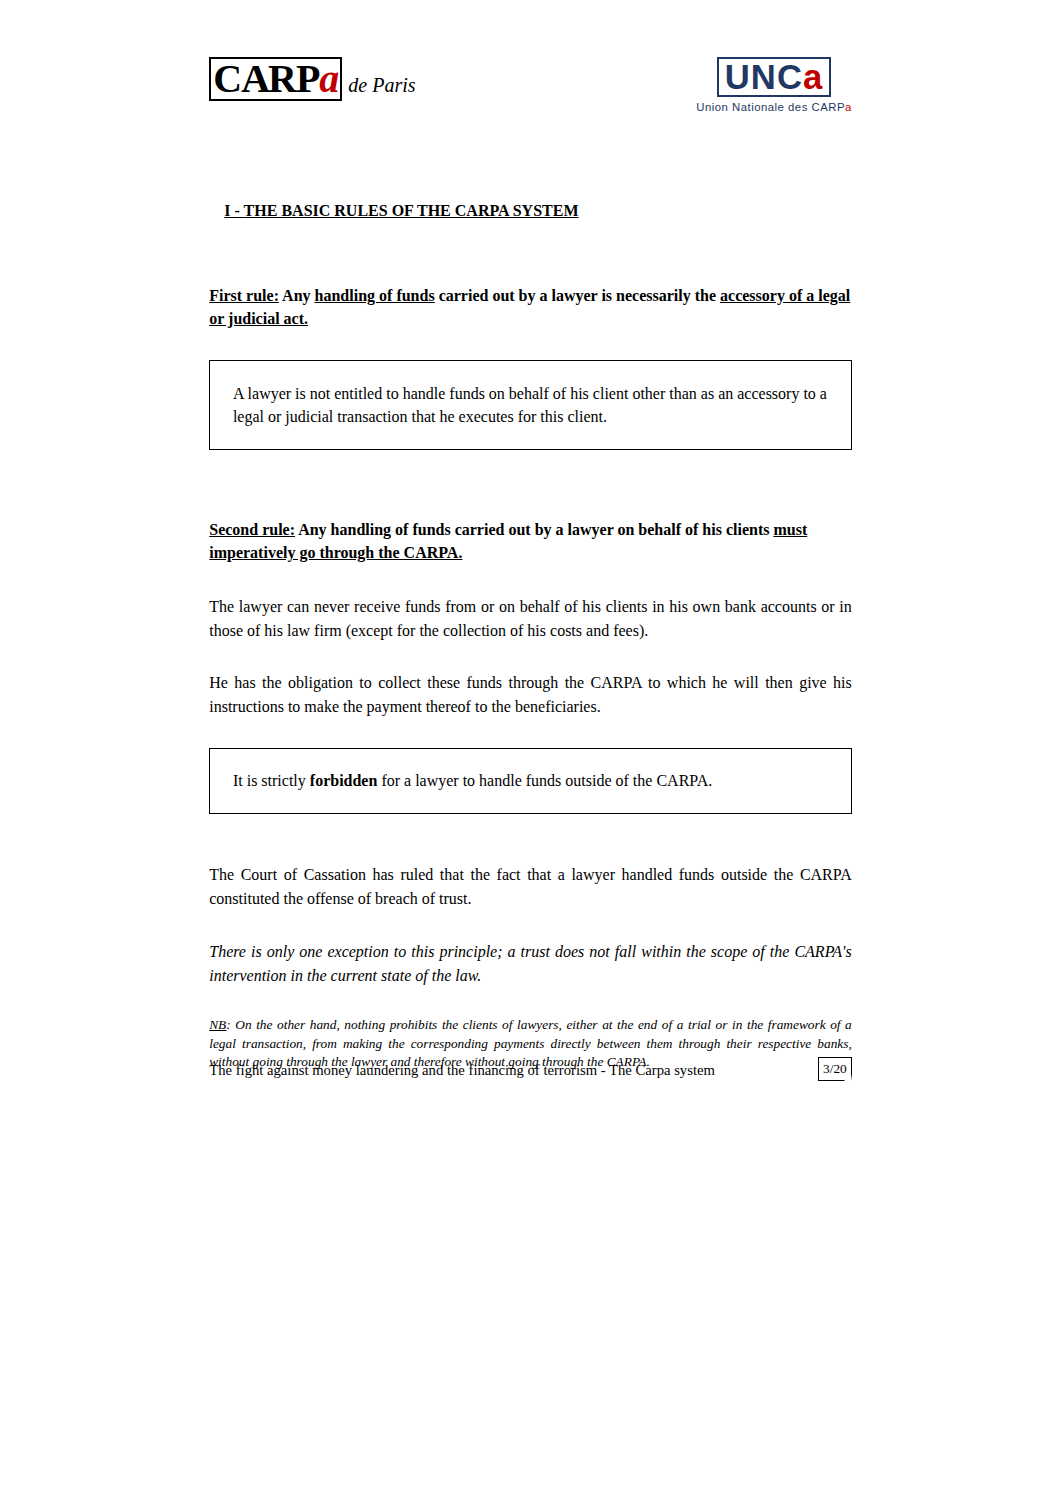CARPa de Paris
UNCa
Union Nationale des CARPa
I - THE BASIC RULES OF THE CARPA SYSTEM
First rule: Any handling of funds carried out by a lawyer is necessarily the accessory of a legal or judicial act.
A lawyer is not entitled to handle funds on behalf of his client other than as an accessory to a legal or judicial transaction that he executes for this client.
Second rule: Any handling of funds carried out by a lawyer on behalf of his clients must imperatively go through the CARPA.
The lawyer can never receive funds from or on behalf of his clients in his own bank accounts or in those of his law firm (except for the collection of his costs and fees).
He has the obligation to collect these funds through the CARPA to which he will then give his instructions to make the payment thereof to the beneficiaries.
It is strictly forbidden for a lawyer to handle funds outside of the CARPA.
The Court of Cassation has ruled that the fact that a lawyer handled funds outside the CARPA constituted the offense of breach of trust.
There is only one exception to this principle; a trust does not fall within the scope of the CARPA's intervention in the current state of the law.
NB: On the other hand, nothing prohibits the clients of lawyers, either at the end of a trial or in the framework of a legal transaction, from making the corresponding payments directly between them through their respective banks, without going through the lawyer and therefore without going through the CARPA.
The fight against money laundering and the financing of terrorism - The Carpa system
3/20